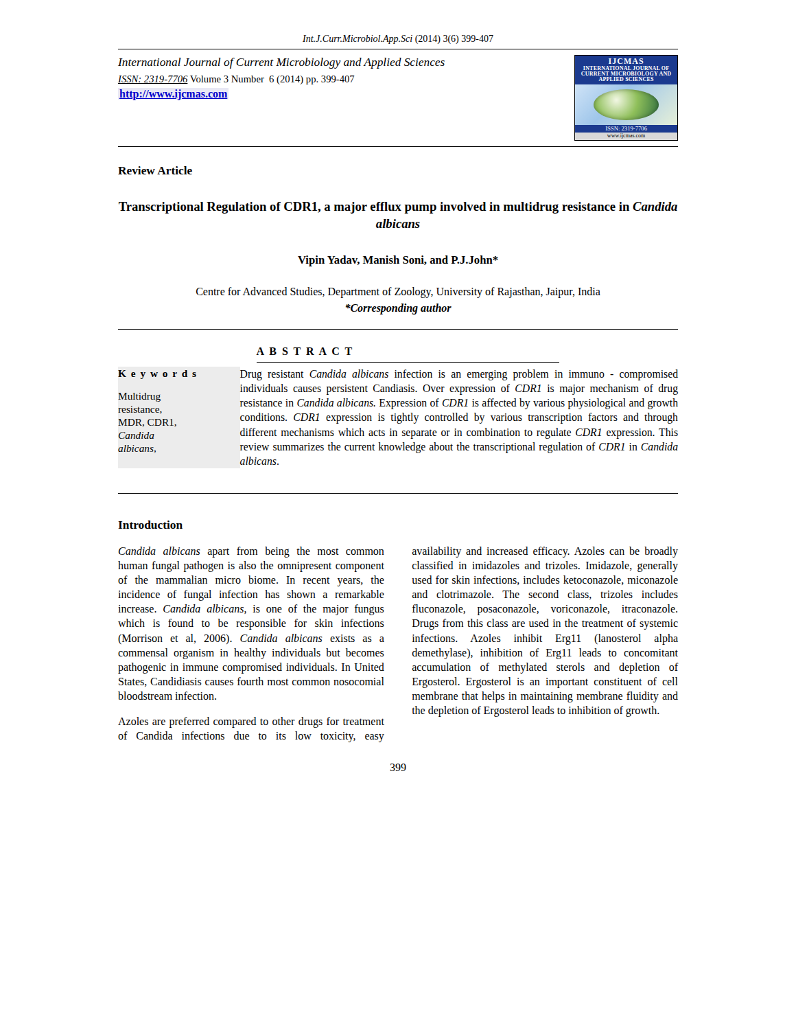Int.J.Curr.Microbiol.App.Sci (2014) 3(6) 399-407
International Journal of Current Microbiology and Applied Sciences
ISSN: 2319-7706 Volume 3 Number 6 (2014) pp. 399-407
http://www.ijcmas.com
IJCMAS INTERNATIONAL JOURNAL OF
CURRENT MICROBIOLOGY AND
APPLIED SCIENCES
ISSN: 2319-7706
www.ijcmas.com
Review Article
Transcriptional Regulation of CDR1, a major efflux pump involved in multidrug resistance in Candida albicans
Vipin Yadav, Manish Soni, and P.J.John*
Centre for Advanced Studies, Department of Zoology, University of Rajasthan, Jaipur, India
*Corresponding author
A B S T R A C T
| K e y w o r d s Multidrug resistance, MDR, CDR1, Candida albicans, | Drug resistant Candida albicans infection is an emerging problem in immuno - compromised individuals causes persistent Candiasis. Over expression of CDR1 is major mechanism of drug resistance in Candida albicans. Expression of CDR1 is affected by various physiological and growth conditions. CDR1 expression is tightly controlled by various transcription factors and through different mechanisms which acts in separate or in combination to regulate CDR1 expression. This review summarizes the current knowledge about the transcriptional regulation of CDR1 in Candida albicans . |
Introduction
Candida albicans apart from being the most common human fungal pathogen is also the omnipresent component of the mammalian micro biome. In recent years, the incidence of fungal infection has shown a remarkable increase. Candida albicans, is one of the major fungus which is found to be responsible for skin infections (Morrison et al, 2006). Candida albicans exists as a commensal organism in healthy individuals but becomes pathogenic in immune compromised individuals. In United States, Candidiasis causes fourth most common nosocomial bloodstream infection.
Azoles are preferred compared to other drugs for treatment of Candida infections due to its low toxicity, easy availability and increased efficacy. Azoles can be broadly classified in imidazoles and trizoles. Imidazole, generally used for skin infections, includes ketoconazole, miconazole and clotrimazole. The second class, trizoles includes fluconazole, posaconazole, voriconazole, itraconazole. Drugs from this class are used in the treatment of systemic infections. Azoles inhibit Erg11 (lanosterol alpha demethylase), inhibition of Erg11 leads to concomitant accumulation of methylated sterols and depletion of Ergosterol. Ergosterol is an important constituent of cell membrane that helps in maintaining membrane fluidity and the depletion of Ergosterol leads to inhibition of growth.
399